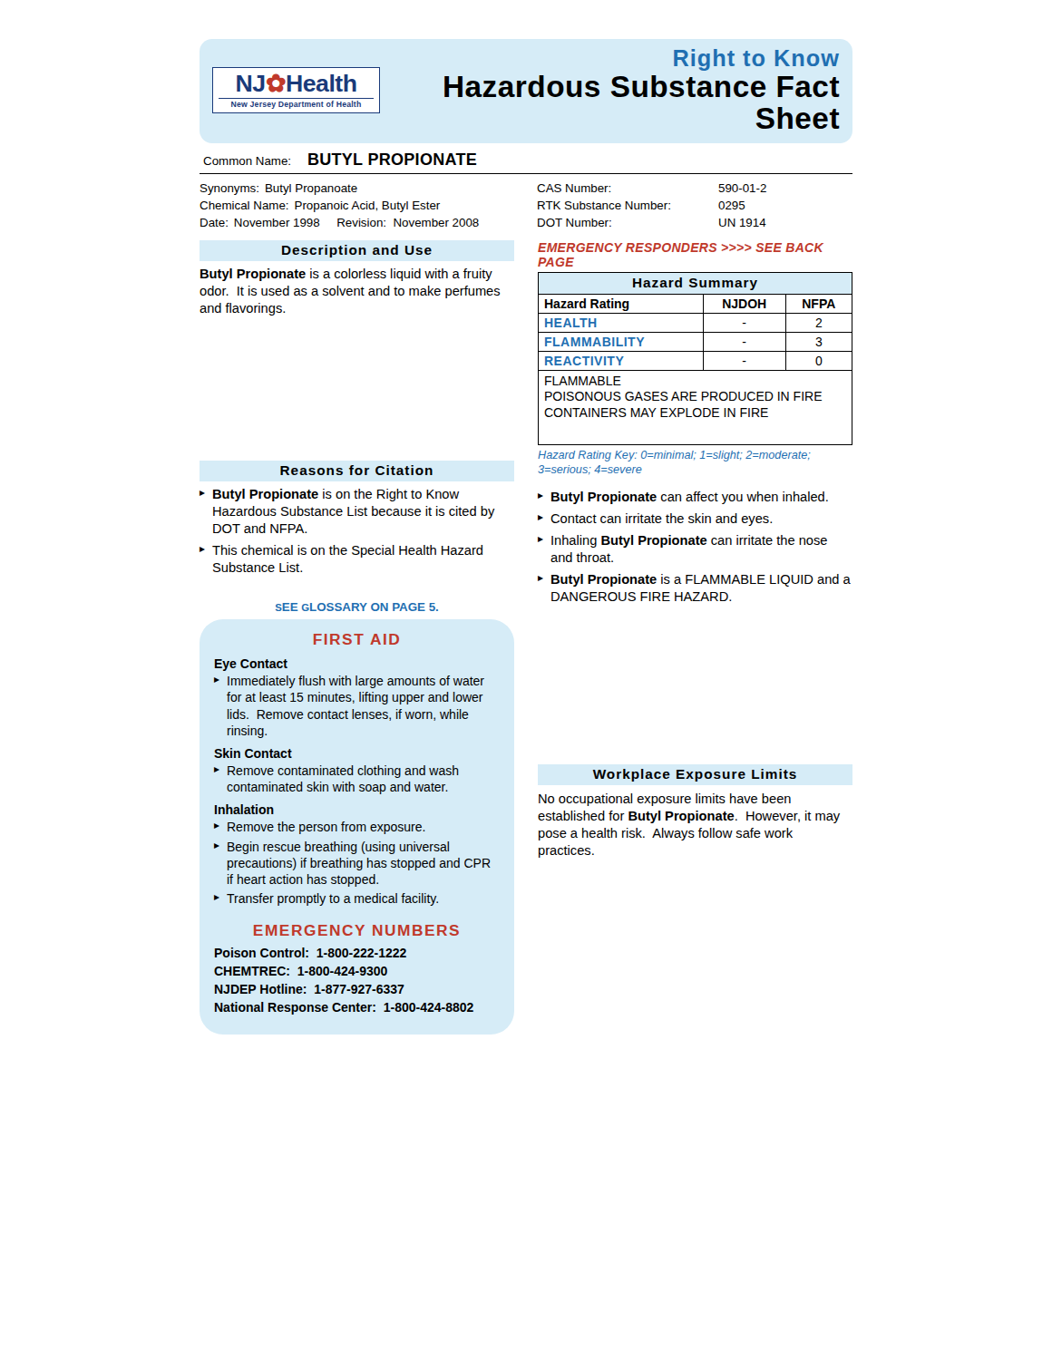NJ✿Health
New Jersey Department of Health
Right to Know
Hazardous Substance Fact Sheet
Common Name: BUTYL PROPIONATE
Synonyms: Butyl Propanoate
Chemical Name: Propanoic Acid, Butyl Ester
Date: November 1998 Revision: November 2008
CAS Number: 590-01-2
RTK Substance Number: 0295
DOT Number: UN 1914
Description and Use
Butyl Propionate is a colorless liquid with a fruity odor. It is used as a solvent and to make perfumes and flavorings.
Reasons for Citation
Butyl Propionate is on the Right to Know Hazardous Substance List because it is cited by DOT and NFPA.
This chemical is on the Special Health Hazard Substance List.
SEE GLOSSARY ON PAGE 5.
FIRST AID
Eye Contact
Immediately flush with large amounts of water for at least 15 minutes, lifting upper and lower lids. Remove contact lenses, if worn, while rinsing.
Skin Contact
Remove contaminated clothing and wash contaminated skin with soap and water.
Inhalation
Remove the person from exposure.
Begin rescue breathing (using universal precautions) if breathing has stopped and CPR if heart action has stopped.
Transfer promptly to a medical facility.
EMERGENCY NUMBERS
Poison Control: 1-800-222-1222
CHEMTREC: 1-800-424-9300
NJDEP Hotline: 1-877-927-6337
National Response Center: 1-800-424-8802
EMERGENCY RESPONDERS >>>> SEE BACK PAGE
| Hazard Summary |
| Hazard Rating | NJDOH | NFPA |
| HEALTH | - | 2 |
| FLAMMABILITY | - | 3 |
| REACTIVITY | - | 0 |
FLAMMABLE
POISONOUS GASES ARE PRODUCED IN FIRE
CONTAINERS MAY EXPLODE IN FIRE
Hazard Rating Key: 0=minimal; 1=slight; 2=moderate; 3=serious; 4=severe
Butyl Propionate can affect you when inhaled.
Contact can irritate the skin and eyes.
Inhaling Butyl Propionate can irritate the nose and throat.
Butyl Propionate is a FLAMMABLE LIQUID and a DANGEROUS FIRE HAZARD.
Workplace Exposure Limits
No occupational exposure limits have been established for Butyl Propionate. However, it may pose a health risk. Always follow safe work practices.